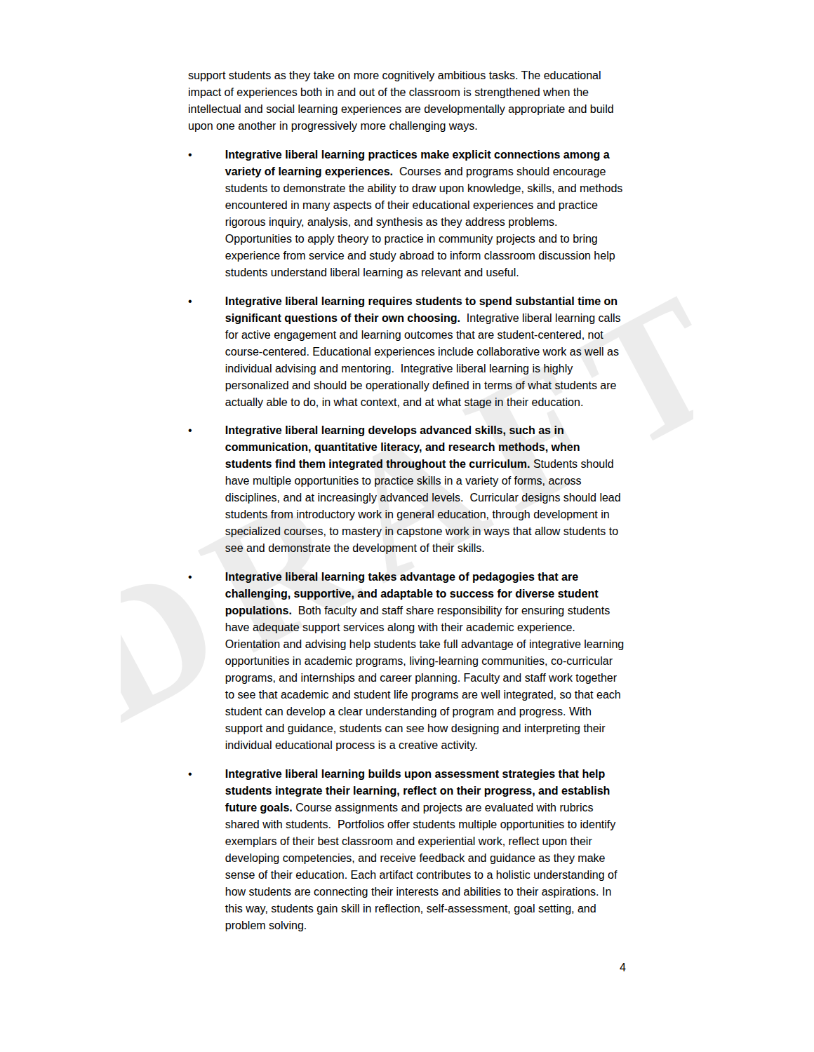DRAFT
support students as they take on more cognitively ambitious tasks. The educational impact of experiences both in and out of the classroom is strengthened when the intellectual and social learning experiences are developmentally appropriate and build upon one another in progressively more challenging ways.
•Integrative liberal learning practices make explicit connections among a variety of learning experiences. Courses and programs should encourage students to demonstrate the ability to draw upon knowledge, skills, and methods encountered in many aspects of their educational experiences and practice rigorous inquiry, analysis, and synthesis as they address problems. Opportunities to apply theory to practice in community projects and to bring experience from service and study abroad to inform classroom discussion help students understand liberal learning as relevant and useful.
•Integrative liberal learning requires students to spend substantial time on significant questions of their own choosing. Integrative liberal learning calls for active engagement and learning outcomes that are student-centered, not course-centered. Educational experiences include collaborative work as well as individual advising and mentoring. Integrative liberal learning is highly personalized and should be operationally defined in terms of what students are actually able to do, in what context, and at what stage in their education.
•Integrative liberal learning develops advanced skills, such as in communication, quantitative literacy, and research methods, when students find them integrated throughout the curriculum. Students should have multiple opportunities to practice skills in a variety of forms, across disciplines, and at increasingly advanced levels. Curricular designs should lead students from introductory work in general education, through development in specialized courses, to mastery in capstone work in ways that allow students to see and demonstrate the development of their skills.
•Integrative liberal learning takes advantage of pedagogies that are challenging, supportive, and adaptable to success for diverse student populations. Both faculty and staff share responsibility for ensuring students have adequate support services along with their academic experience. Orientation and advising help students take full advantage of integrative learning opportunities in academic programs, living-learning communities, co-curricular programs, and internships and career planning. Faculty and staff work together to see that academic and student life programs are well integrated, so that each student can develop a clear understanding of program and progress. With support and guidance, students can see how designing and interpreting their individual educational process is a creative activity.
•Integrative liberal learning builds upon assessment strategies that help students integrate their learning, reflect on their progress, and establish future goals. Course assignments and projects are evaluated with rubrics shared with students. Portfolios offer students multiple opportunities to identify exemplars of their best classroom and experiential work, reflect upon their developing competencies, and receive feedback and guidance as they make sense of their education. Each artifact contributes to a holistic understanding of how students are connecting their interests and abilities to their aspirations. In this way, students gain skill in reflection, self-assessment, goal setting, and problem solving.
4